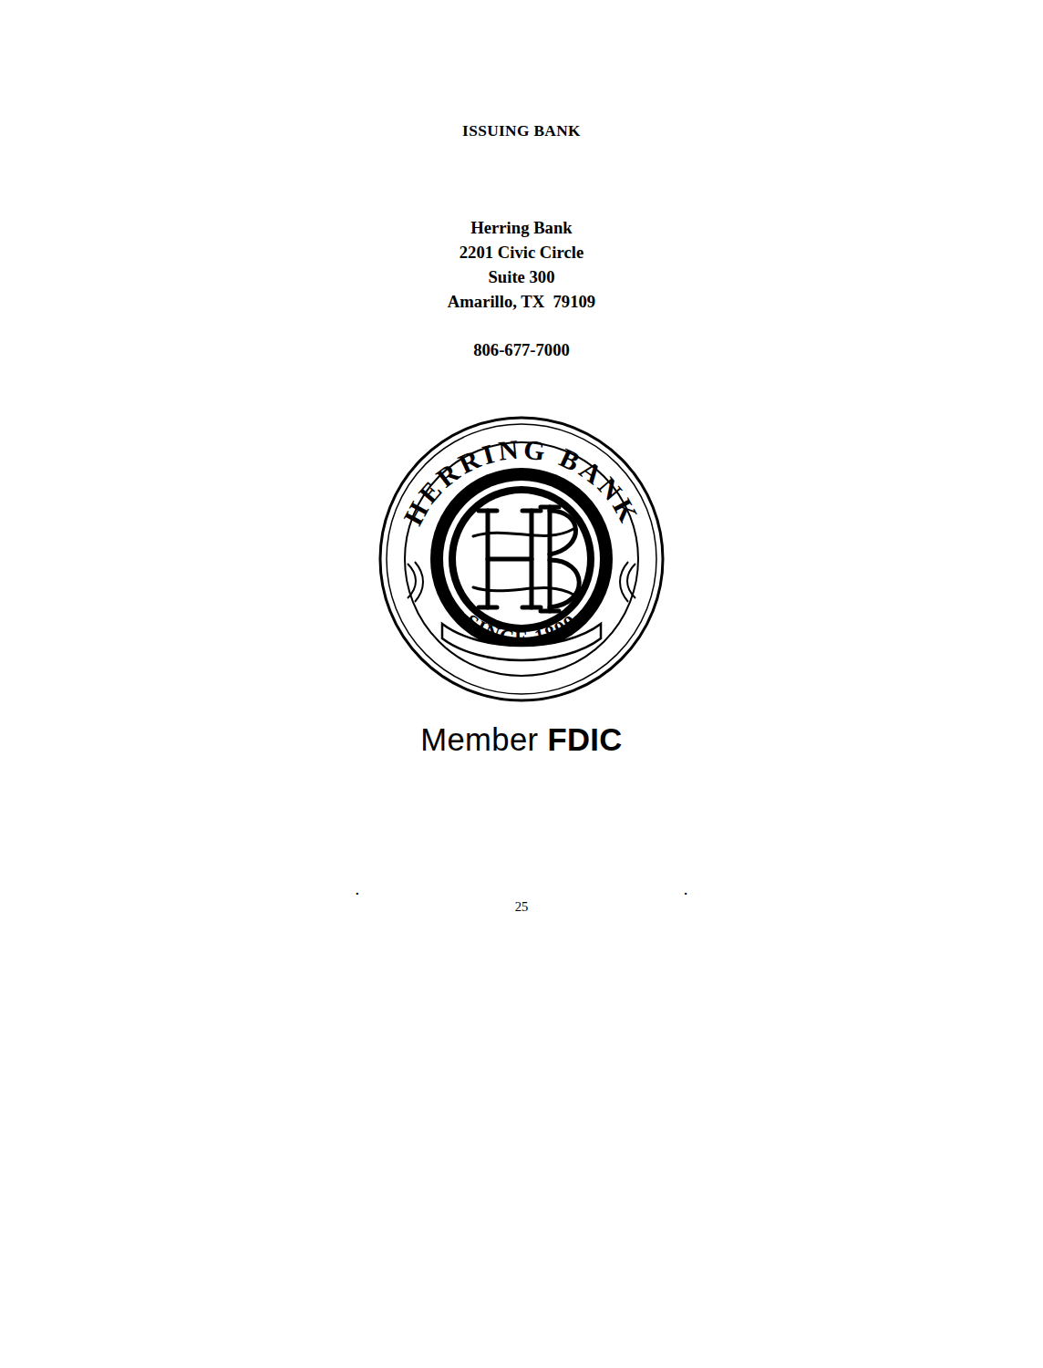ISSUING BANK
Herring Bank
2201 Civic Circle
Suite 300
Amarillo, TX 79109
806-677-7000
HERRING BANK SINCE 1899
Member FDIC
. .
25